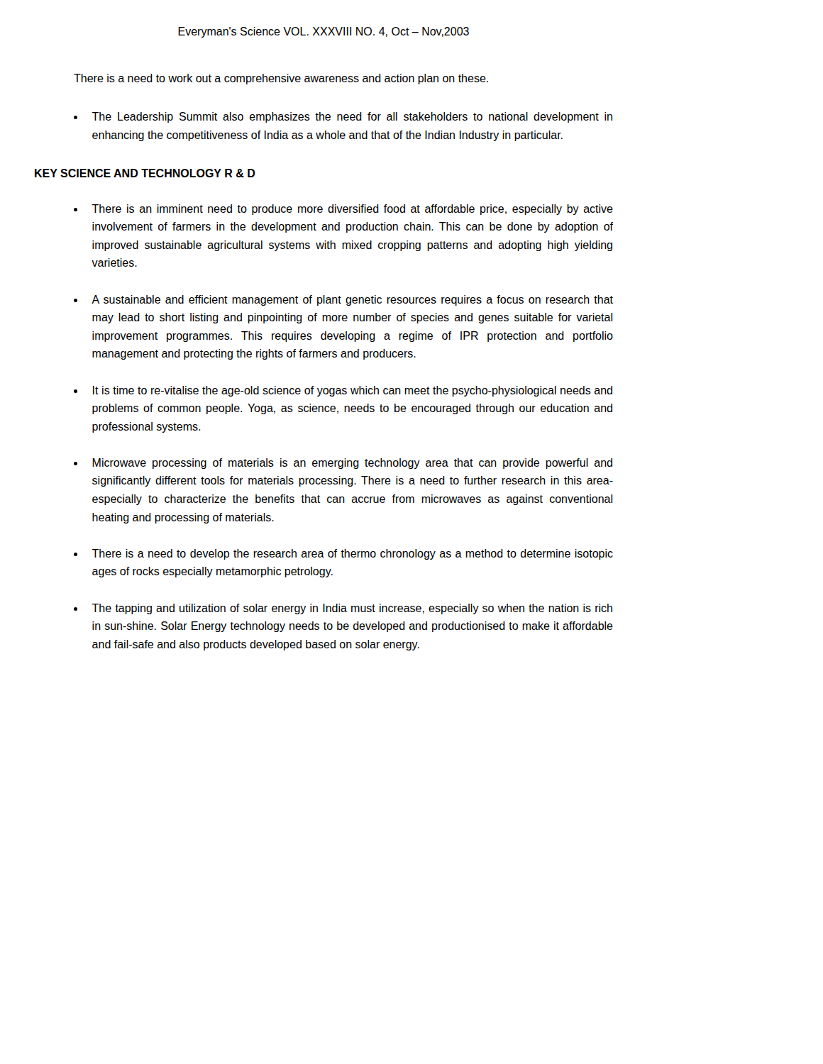Everyman's Science VOL. XXXVIII NO. 4, Oct – Nov,2003
There is a need to work out a comprehensive awareness and action plan on these.
The Leadership Summit also emphasizes the need for all stakeholders to national development in enhancing the competitiveness of India as a whole and that of the Indian Industry in particular.
KEY SCIENCE AND TECHNOLOGY R & D
There is an imminent need to produce more diversified food at affordable price, especially by active involvement of farmers in the development and production chain. This can be done by adoption of improved sustainable agricultural systems with mixed cropping patterns and adopting high yielding varieties.
A sustainable and efficient management of plant genetic resources requires a focus on research that may lead to short listing and pinpointing of more number of species and genes suitable for varietal improvement programmes. This requires developing a regime of IPR protection and portfolio management and protecting the rights of farmers and producers.
It is time to re-vitalise the age-old science of yogas which can meet the psycho-physiological needs and problems of common people. Yoga, as science, needs to be encouraged through our education and professional systems.
Microwave processing of materials is an emerging technology area that can provide powerful and significantly different tools for materials processing. There is a need to further research in this area-especially to characterize the benefits that can accrue from microwaves as against conventional heating and processing of materials.
There is a need to develop the research area of thermo chronology as a method to determine isotopic ages of rocks especially metamorphic petrology.
The tapping and utilization of solar energy in India must increase, especially so when the nation is rich in sun-shine. Solar Energy technology needs to be developed and productionised to make it affordable and fail-safe and also products developed based on solar energy.